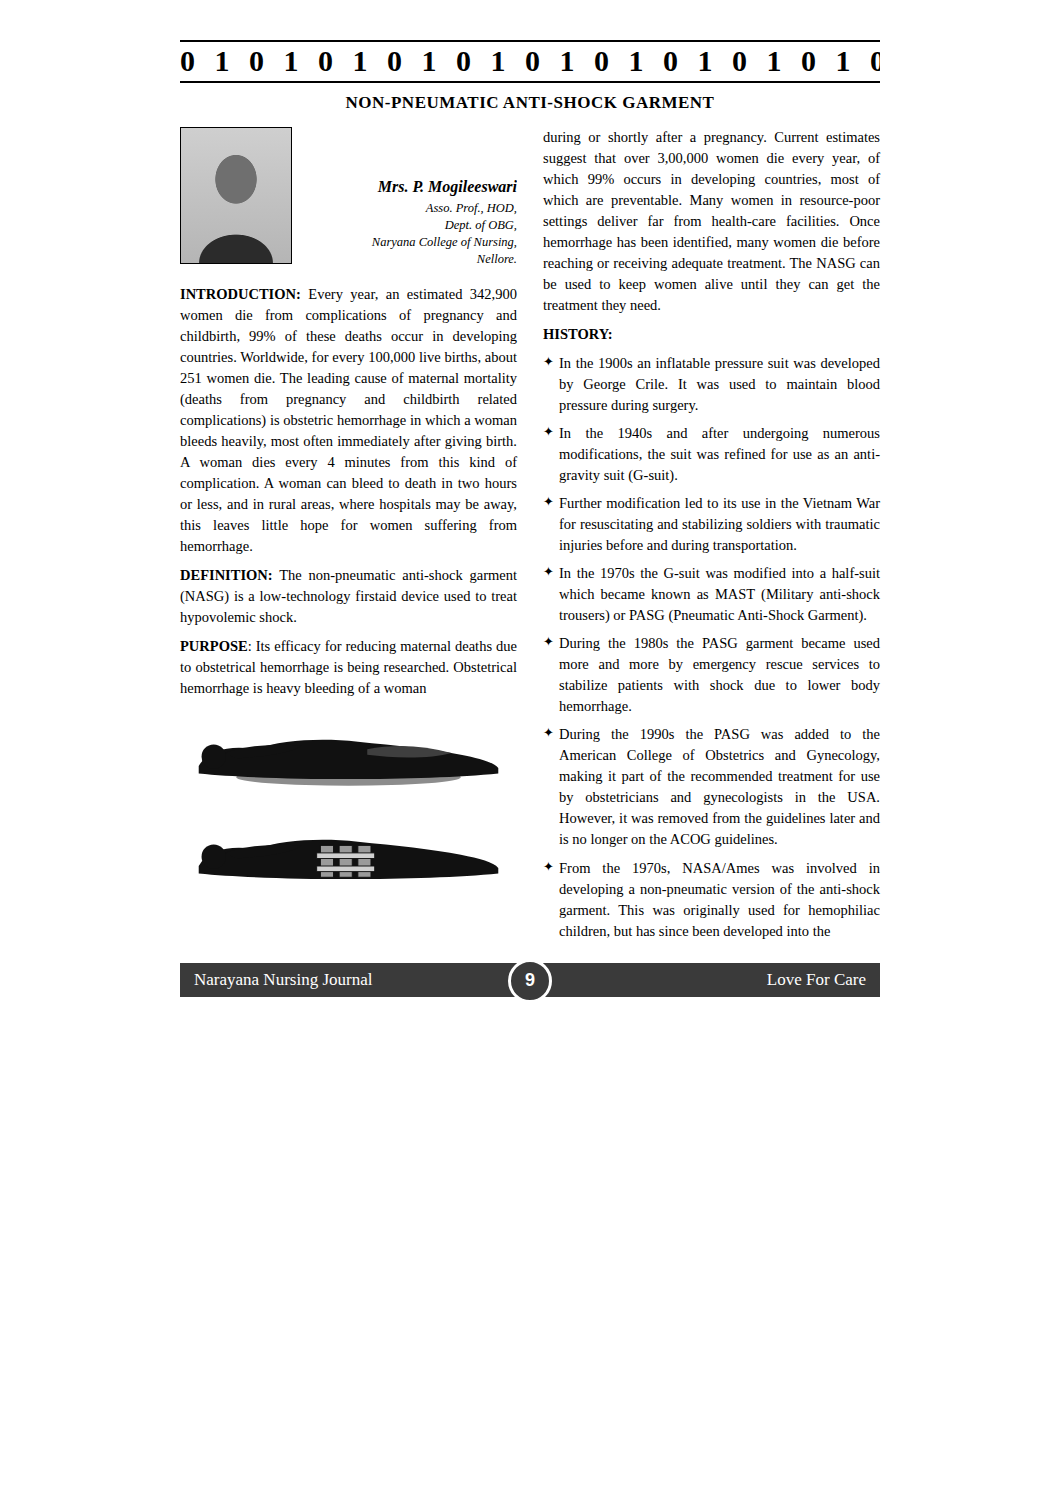0 1 0 1 0 1 0 1 0 1 0 1 0 1 0 1 0 1 0 1 0 1 0 1 0
NON-PNEUMATIC ANTI-SHOCK GARMENT
Mrs. P. Mogileeswari
Asso. Prof., HOD,
Dept. of OBG,
Naryana College of Nursing,
Nellore.
INTRODUCTION: Every year, an estimated 342,900 women die from complications of pregnancy and childbirth, 99% of these deaths occur in developing countries. Worldwide, for every 100,000 live births, about 251 women die. The leading cause of maternal mortality (deaths from pregnancy and childbirth related complications) is obstetric hemorrhage in which a woman bleeds heavily, most often immediately after giving birth. A woman dies every 4 minutes from this kind of complication. A woman can bleed to death in two hours or less, and in rural areas, where hospitals may be away, this leaves little hope for women suffering from hemorrhage.
DEFINITION: The non-pneumatic anti-shock garment (NASG) is a low-technology firstaid device used to treat hypovolemic shock.
PURPOSE: Its efficacy for reducing maternal deaths due to obstetrical hemorrhage is being researched. Obstetrical hemorrhage is heavy bleeding of a woman
during or shortly after a pregnancy. Current estimates suggest that over 3,00,000 women die every year, of which 99% occurs in developing countries, most of which are preventable. Many women in resource-poor settings deliver far from health-care facilities. Once hemorrhage has been identified, many women die before reaching or receiving adequate treatment. The NASG can be used to keep women alive until they can get the treatment they need.
HISTORY:
✦
In the 1900s an inflatable pressure suit was developed by George Crile. It was used to maintain blood pressure during surgery.
✦
In the 1940s and after undergoing numerous modifications, the suit was refined for use as an anti-gravity suit (G-suit).
✦
Further modification led to its use in the Vietnam War for resuscitating and stabilizing soldiers with traumatic injuries before and during transportation.
✦
In the 1970s the G-suit was modified into a half-suit which became known as MAST (Military anti-shock trousers) or PASG (Pneumatic Anti-Shock Garment).
✦
During the 1980s the PASG garment became used more and more by emergency rescue services to stabilize patients with shock due to lower body hemorrhage.
✦
During the 1990s the PASG was added to the American College of Obstetrics and Gynecology, making it part of the recommended treatment for use by obstetricians and gynecologists in the USA. However, it was removed from the guidelines later and is no longer on the ACOG guidelines.
✦
From the 1970s, NASA/Ames was involved in developing a non-pneumatic version of the anti-shock garment. This was originally used for hemophiliac children, but has since been developed into the
Narayana Nursing Journal
Love For Care
9